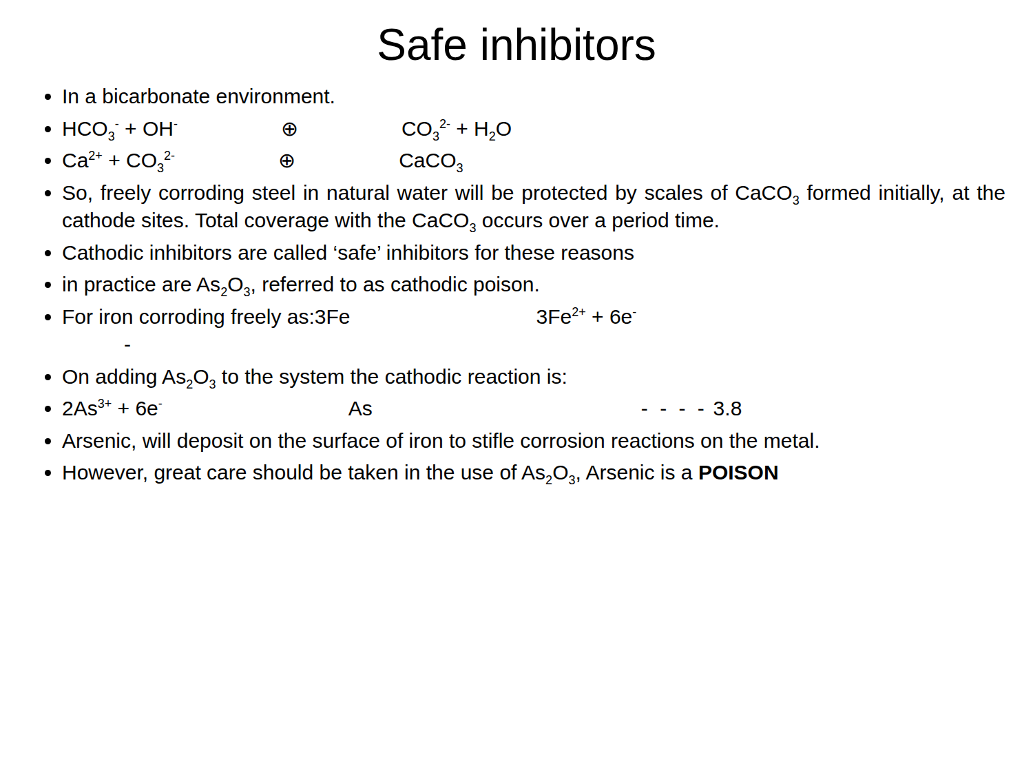Safe inhibitors
In a bicarbonate environment.
HCO3- + OH- ⊕ CO32- + H2O
Ca2+ + CO32- ⊕ CaCO3
So, freely corroding steel in natural water will be protected by scales of CaCO3 formed initially, at the cathode sites. Total coverage with the CaCO3 occurs over a period time.
Cathodic inhibitors are called ‘safe’ inhibitors for these reasons
in practice are As2O3, referred to as cathodic poison.
For iron corroding freely as:3Fe 3Fe2+ + 6e-
-
On adding As2O3 to the system the cathodic reaction is:
2As3+ + 6e- As - - - - 3.8
Arsenic, will deposit on the surface of iron to stifle corrosion reactions on the metal.
However, great care should be taken in the use of As2O3, Arsenic is a POISON